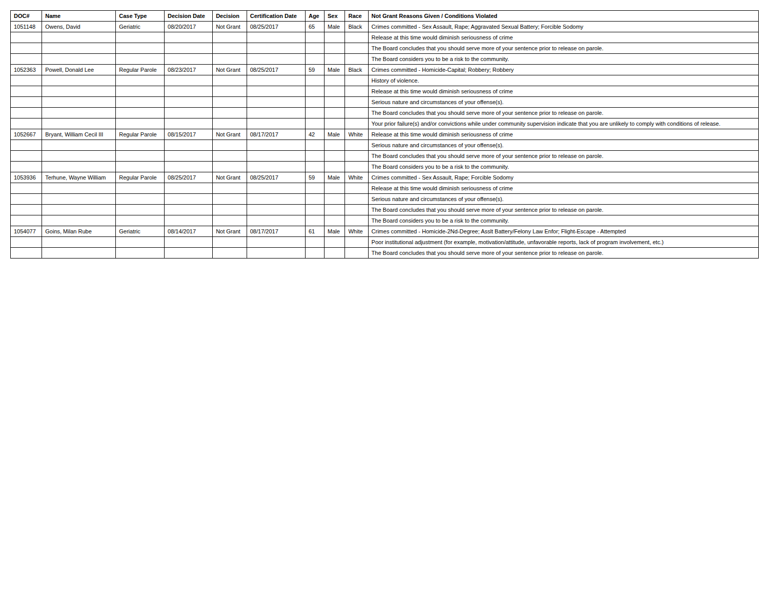| DOC# | Name | Case Type | Decision Date | Decision | Certification Date | Age | Sex | Race | Not Grant Reasons Given / Conditions Violated |
| --- | --- | --- | --- | --- | --- | --- | --- | --- | --- |
| 1051148 | Owens, David | Geriatric | 08/20/2017 | Not Grant | 08/25/2017 | 65 | Male | Black | Crimes committed - Sex Assault, Rape; Aggravated Sexual Battery; Forcible Sodomy |
| | | | | | | | | | Release at this time would diminish seriousness of crime |
| | | | | | | | | | The Board concludes that you should serve more of your sentence prior to release on parole. |
| | | | | | | | | | The Board considers you to be a risk to the community. |
| 1052363 | Powell, Donald Lee | Regular Parole | 08/23/2017 | Not Grant | 08/25/2017 | 59 | Male | Black | Crimes committed - Homicide-Capital; Robbery; Robbery |
| | | | | | | | | | History of violence. |
| | | | | | | | | | Release at this time would diminish seriousness of crime |
| | | | | | | | | | Serious nature and circumstances of your offense(s). |
| | | | | | | | | | The Board concludes that you should serve more of your sentence prior to release on parole. |
| | | | | | | | | | Your prior failure(s) and/or convictions while under community supervision indicate that you are unlikely to comply with conditions of release. |
| 1052667 | Bryant, William Cecil III | Regular Parole | 08/15/2017 | Not Grant | 08/17/2017 | 42 | Male | White | Release at this time would diminish seriousness of crime |
| | | | | | | | | | Serious nature and circumstances of your offense(s). |
| | | | | | | | | | The Board concludes that you should serve more of your sentence prior to release on parole. |
| | | | | | | | | | The Board considers you to be a risk to the community. |
| 1053936 | Terhune, Wayne William | Regular Parole | 08/25/2017 | Not Grant | 08/25/2017 | 59 | Male | White | Crimes committed - Sex Assault, Rape; Forcible Sodomy |
| | | | | | | | | | Release at this time would diminish seriousness of crime |
| | | | | | | | | | Serious nature and circumstances of your offense(s). |
| | | | | | | | | | The Board concludes that you should serve more of your sentence prior to release on parole. |
| | | | | | | | | | The Board considers you to be a risk to the community. |
| 1054077 | Goins, Milan Rube | Geriatric | 08/14/2017 | Not Grant | 08/17/2017 | 61 | Male | White | Crimes committed - Homicide-2Nd-Degree; Asslt Battery/Felony Law Enfor; Flight-Escape - Attempted |
| | | | | | | | | | Poor institutional adjustment (for example, motivation/attitude, unfavorable reports, lack of program involvement, etc.) |
| | | | | | | | | | The Board concludes that you should serve more of your sentence prior to release on parole. |